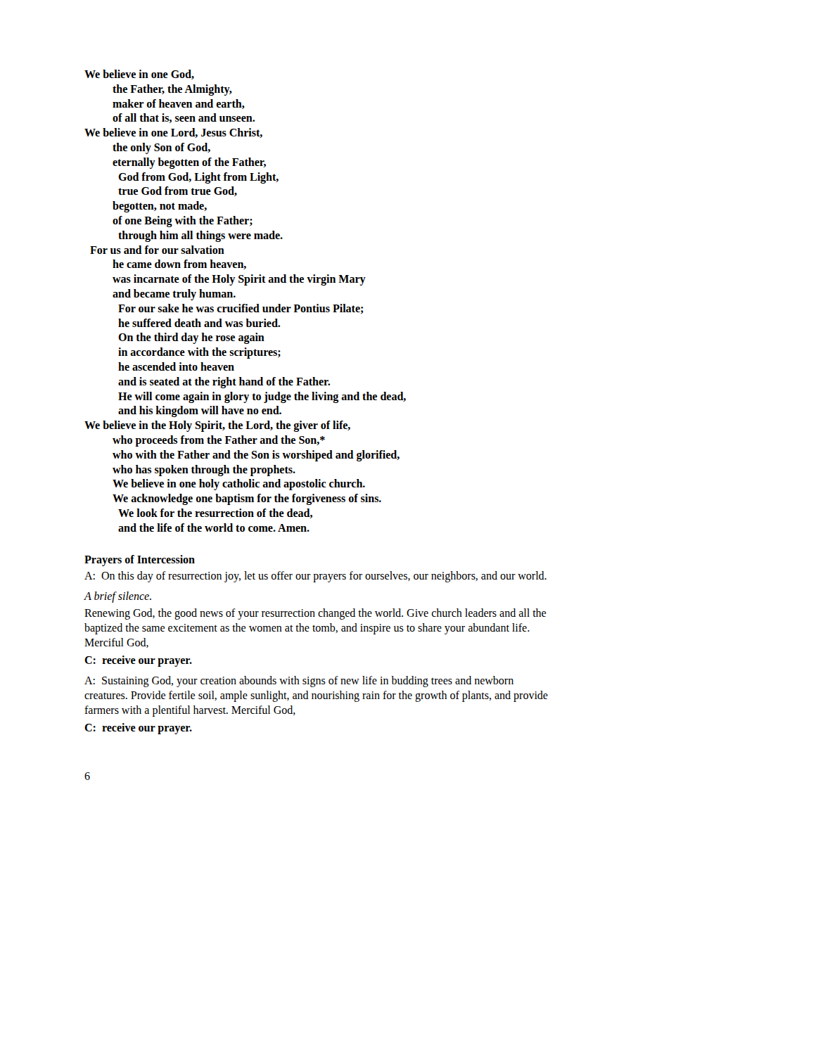We believe in one God,
the Father, the Almighty,
maker of heaven and earth,
of all that is, seen and unseen.
We believe in one Lord, Jesus Christ,
the only Son of God,
eternally begotten of the Father,
God from God, Light from Light,
true God from true God,
begotten, not made,
of one Being with the Father;
through him all things were made.
For us and for our salvation
he came down from heaven,
was incarnate of the Holy Spirit and the virgin Mary
and became truly human.
For our sake he was crucified under Pontius Pilate;
he suffered death and was buried.
On the third day he rose again
in accordance with the scriptures;
he ascended into heaven
and is seated at the right hand of the Father.
He will come again in glory to judge the living and the dead,
and his kingdom will have no end.
We believe in the Holy Spirit, the Lord, the giver of life,
who proceeds from the Father and the Son,*
who with the Father and the Son is worshiped and glorified,
who has spoken through the prophets.
We believe in one holy catholic and apostolic church.
We acknowledge one baptism for the forgiveness of sins.
We look for the resurrection of the dead,
and the life of the world to come. Amen.
Prayers of Intercession
A: On this day of resurrection joy, let us offer our prayers for ourselves, our neighbors, and our world.
A brief silence.
Renewing God, the good news of your resurrection changed the world. Give church leaders and all the baptized the same excitement as the women at the tomb, and inspire us to share your abundant life. Merciful God,
C: receive our prayer.
A: Sustaining God, your creation abounds with signs of new life in budding trees and newborn creatures. Provide fertile soil, ample sunlight, and nourishing rain for the growth of plants, and provide farmers with a plentiful harvest. Merciful God,
C: receive our prayer.
6